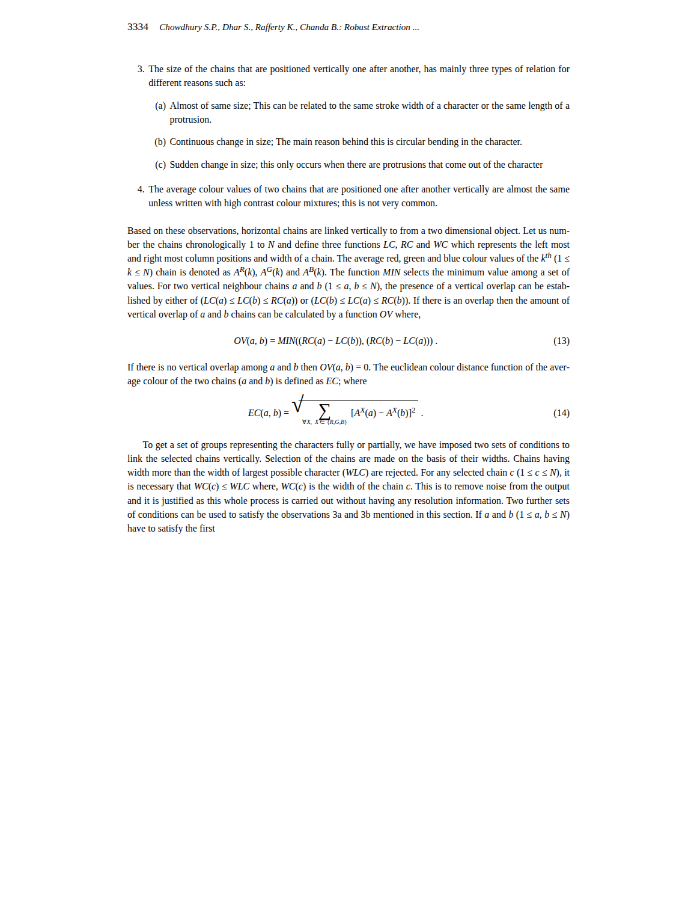3334 Chowdhury S.P., Dhar S., Rafferty K., Chanda B.: Robust Extraction ...
3. The size of the chains that are positioned vertically one after another, has mainly three types of relation for different reasons such as:
(a) Almost of same size; This can be related to the same stroke width of a character or the same length of a protrusion.
(b) Continuous change in size; The main reason behind this is circular bending in the character.
(c) Sudden change in size; this only occurs when there are protrusions that come out of the character
4. The average colour values of two chains that are positioned one after another vertically are almost the same unless written with high contrast colour mixtures; this is not very common.
Based on these observations, horizontal chains are linked vertically to from a two dimensional object. Let us number the chains chronologically 1 to N and define three functions LC, RC and WC which represents the left most and right most column positions and width of a chain. The average red, green and blue colour values of the kth (1 ≤ k ≤ N) chain is denoted as AR(k), AG(k) and AB(k). The function MIN selects the minimum value among a set of values. For two vertical neighbour chains a and b (1 ≤ a, b ≤ N), the presence of a vertical overlap can be established by either of (LC(a) ≤ LC(b) ≤ RC(a)) or (LC(b) ≤ LC(a) ≤ RC(b)). If there is an overlap then the amount of vertical overlap of a and b chains can be calculated by a function OV where,
OV(a, b) = MIN((RC(a) − LC(b)), (RC(b) − LC(a))) . (13)
If there is no vertical overlap among a and b then OV(a, b) = 0. The euclidean colour distance function of the average colour of the two chains (a and b) is defined as EC; where
EC(a, b) = ∑ ∀X, X ∈ {R,G,B} [AX(a) − AX(b)]2 . (14)
To get a set of groups representing the characters fully or partially, we have imposed two sets of conditions to link the selected chains vertically. Selection of the chains are made on the basis of their widths. Chains having width more than the width of largest possible character (WLC) are rejected. For any selected chain c (1 ≤ c ≤ N), it is necessary that WC(c) ≤ WLC where, WC(c) is the width of the chain c. This is to remove noise from the output and it is justified as this whole process is carried out without having any resolution information. Two further sets of conditions can be used to satisfy the observations 3a and 3b mentioned in this section. If a and b (1 ≤ a, b ≤ N) have to satisfy the first